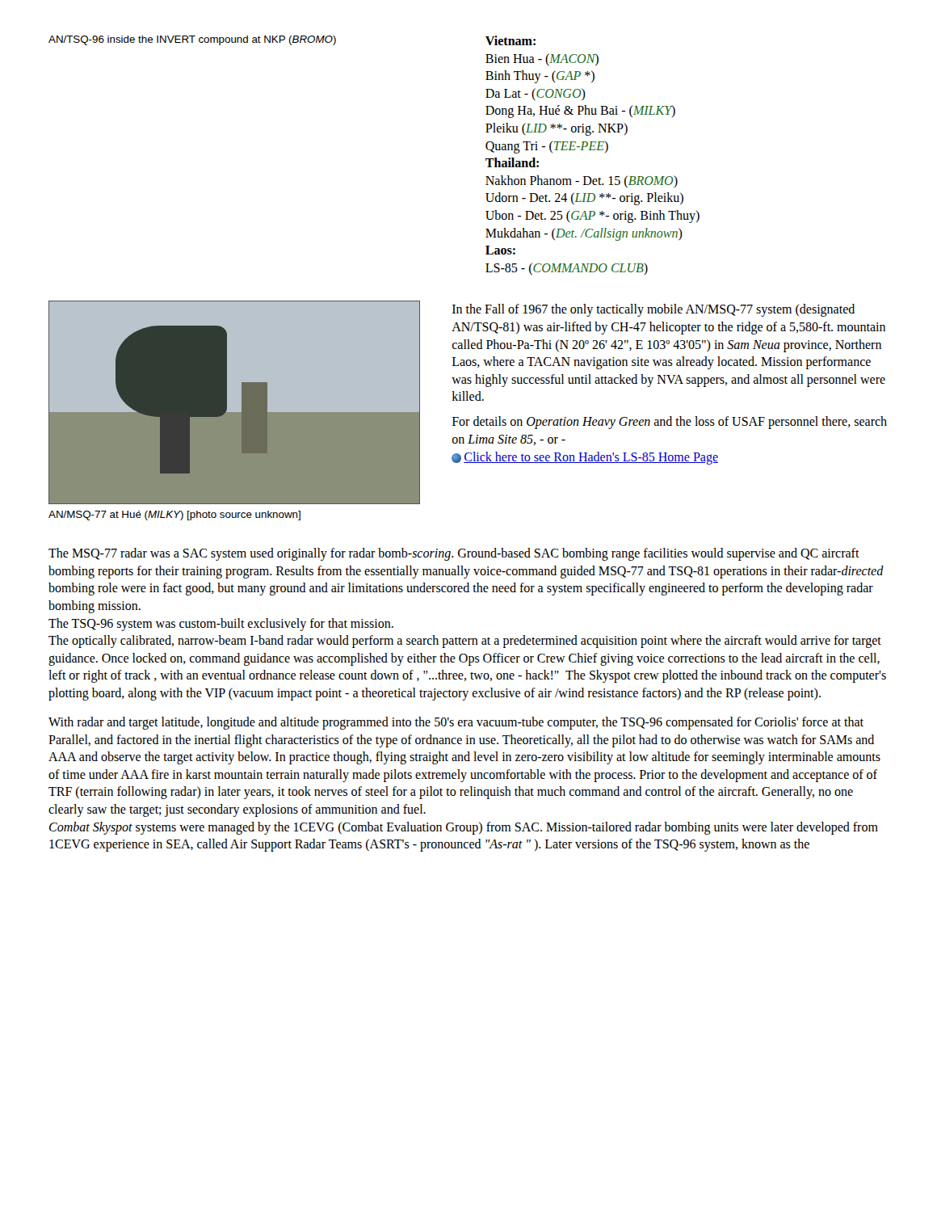AN/TSQ-96 inside the INVERT compound at NKP (BROMO)
Vietnam:
Bien Hua - (MACON)
Binh Thuy - (GAP *)
Da Lat - (CONGO)
Dong Ha, Hué & Phu Bai - (MILKY)
Pleiku (LID **- orig. NKP)
Quang Tri - (TEE-PEE)
Thailand:
Nakhon Phanom - Det. 15 (BROMO)
Udorn - Det. 24 (LID **- orig. Pleiku)
Ubon - Det. 25 (GAP *- orig. Binh Thuy)
Mukdahan - (Det. /Callsign unknown)
Laos:
LS-85 - (COMMANDO CLUB)
AN/MSQ-77 at Hué (MILKY) [photo source unknown]
In the Fall of 1967 the only tactically mobile AN/MSQ-77 system (designated AN/TSQ-81) was air-lifted by CH-47 helicopter to the ridge of a 5,580-ft. mountain called Phou-Pa-Thi (N 20º 26' 42", E 103º 43'05") in Sam Neua province, Northern Laos, where a TACAN navigation site was already located. Mission performance was highly successful until attacked by NVA sappers, and almost all personnel were killed.
For details on Operation Heavy Green and the loss of USAF personnel there, search on Lima Site 85, - or -
Click here to see Ron Haden's LS-85 Home Page
The MSQ-77 radar was a SAC system used originally for radar bomb-scoring. Ground-based SAC bombing range facilities would supervise and QC aircraft bombing reports for their training program. Results from the essentially manually voice-command guided MSQ-77 and TSQ-81 operations in their radar-directed bombing role were in fact good, but many ground and air limitations underscored the need for a system specifically engineered to perform the developing radar bombing mission.
The TSQ-96 system was custom-built exclusively for that mission.
The optically calibrated, narrow-beam I-band radar would perform a search pattern at a predetermined acquisition point where the aircraft would arrive for target guidance. Once locked on, command guidance was accomplished by either the Ops Officer or Crew Chief giving voice corrections to the lead aircraft in the cell, left or right of track , with an eventual ordnance release count down of , "...three, two, one - hack!" The Skyspot crew plotted the inbound track on the computer's plotting board, along with the VIP (vacuum impact point - a theoretical trajectory exclusive of air /wind resistance factors) and the RP (release point).
With radar and target latitude, longitude and altitude programmed into the 50's era vacuum-tube computer, the TSQ-96 compensated for Coriolis' force at that Parallel, and factored in the inertial flight characteristics of the type of ordnance in use. Theoretically, all the pilot had to do otherwise was watch for SAMs and AAA and observe the target activity below. In practice though, flying straight and level in zero-zero visibility at low altitude for seemingly interminable amounts of time under AAA fire in karst mountain terrain naturally made pilots extremely uncomfortable with the process. Prior to the development and acceptance of of TRF (terrain following radar) in later years, it took nerves of steel for a pilot to relinquish that much command and control of the aircraft. Generally, no one clearly saw the target; just secondary explosions of ammunition and fuel.
Combat Skyspot systems were managed by the 1CEVG (Combat Evaluation Group) from SAC. Mission-tailored radar bombing units were later developed from 1CEVG experience in SEA, called Air Support Radar Teams (ASRT's - pronounced "As-rat " ). Later versions of the TSQ-96 system, known as the